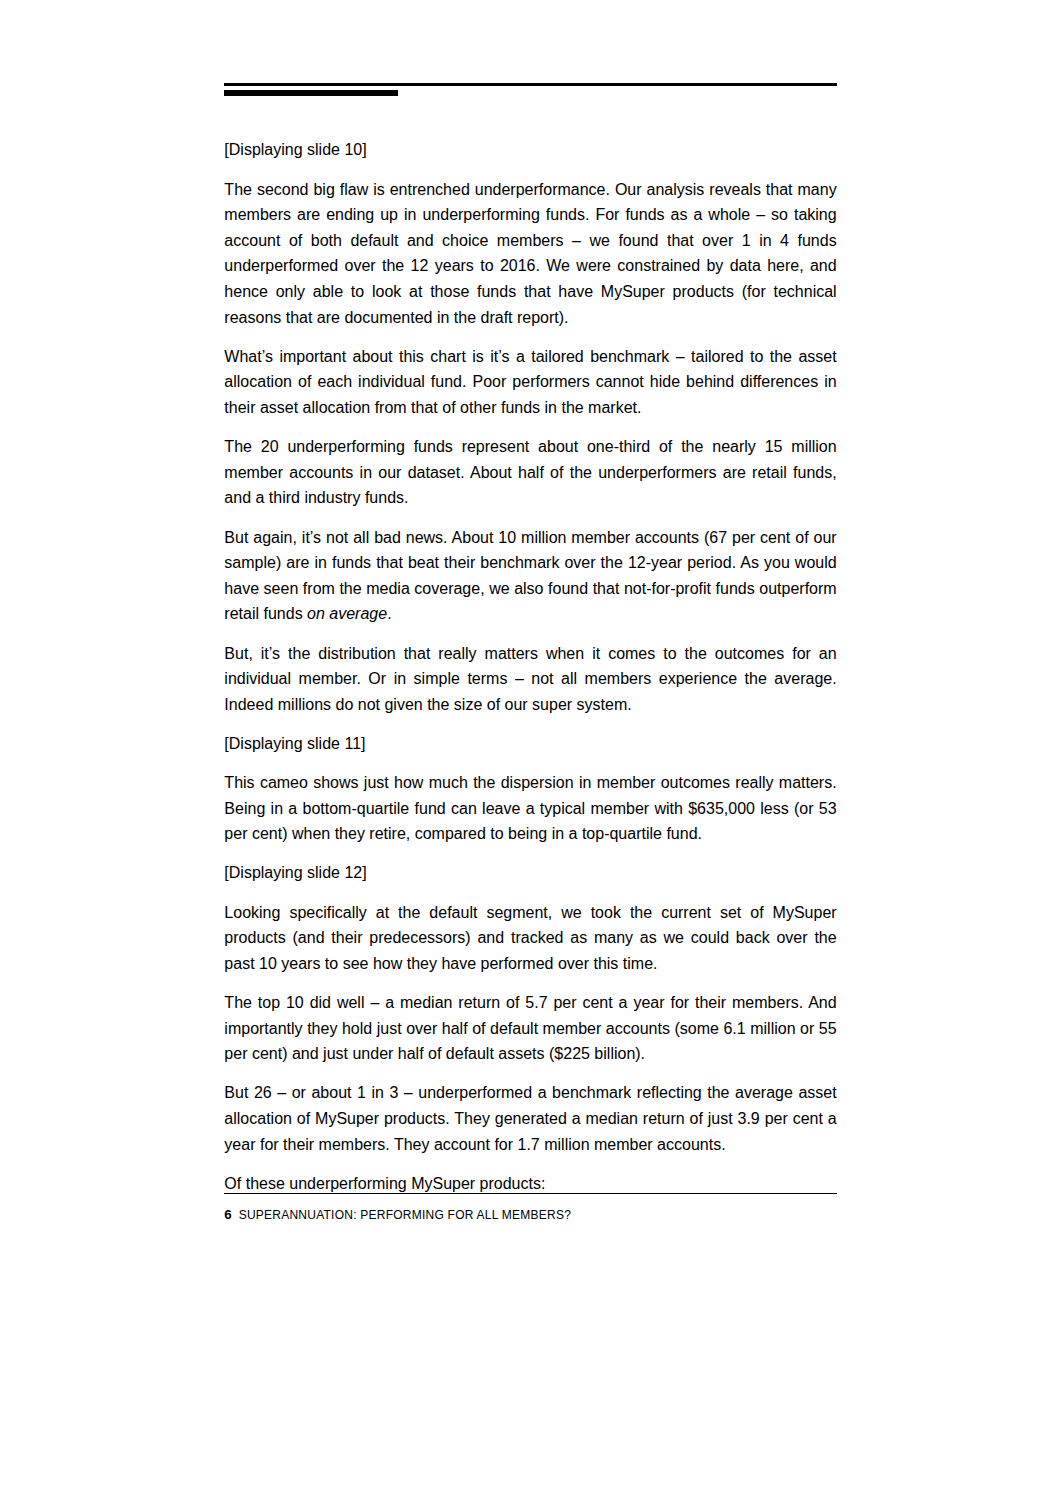[Displaying slide 10]
The second big flaw is entrenched underperformance. Our analysis reveals that many members are ending up in underperforming funds. For funds as a whole – so taking account of both default and choice members – we found that over 1 in 4 funds underperformed over the 12 years to 2016. We were constrained by data here, and hence only able to look at those funds that have MySuper products (for technical reasons that are documented in the draft report).
What’s important about this chart is it’s a tailored benchmark – tailored to the asset allocation of each individual fund. Poor performers cannot hide behind differences in their asset allocation from that of other funds in the market.
The 20 underperforming funds represent about one-third of the nearly 15 million member accounts in our dataset. About half of the underperformers are retail funds, and a third industry funds.
But again, it’s not all bad news. About 10 million member accounts (67 per cent of our sample) are in funds that beat their benchmark over the 12-year period. As you would have seen from the media coverage, we also found that not-for-profit funds outperform retail funds on average.
But, it’s the distribution that really matters when it comes to the outcomes for an individual member. Or in simple terms – not all members experience the average. Indeed millions do not given the size of our super system.
[Displaying slide 11]
This cameo shows just how much the dispersion in member outcomes really matters. Being in a bottom-quartile fund can leave a typical member with $635,000 less (or 53 per cent) when they retire, compared to being in a top-quartile fund.
[Displaying slide 12]
Looking specifically at the default segment, we took the current set of MySuper products (and their predecessors) and tracked as many as we could back over the past 10 years to see how they have performed over this time.
The top 10 did well – a median return of 5.7 per cent a year for their members. And importantly they hold just over half of default member accounts (some 6.1 million or 55 per cent) and just under half of default assets ($225 billion).
But 26 – or about 1 in 3 – underperformed a benchmark reflecting the average asset allocation of MySuper products. They generated a median return of just 3.9 per cent a year for their members. They account for 1.7 million member accounts.
Of these underperforming MySuper products:
6 Superannuation: Performing for all members?